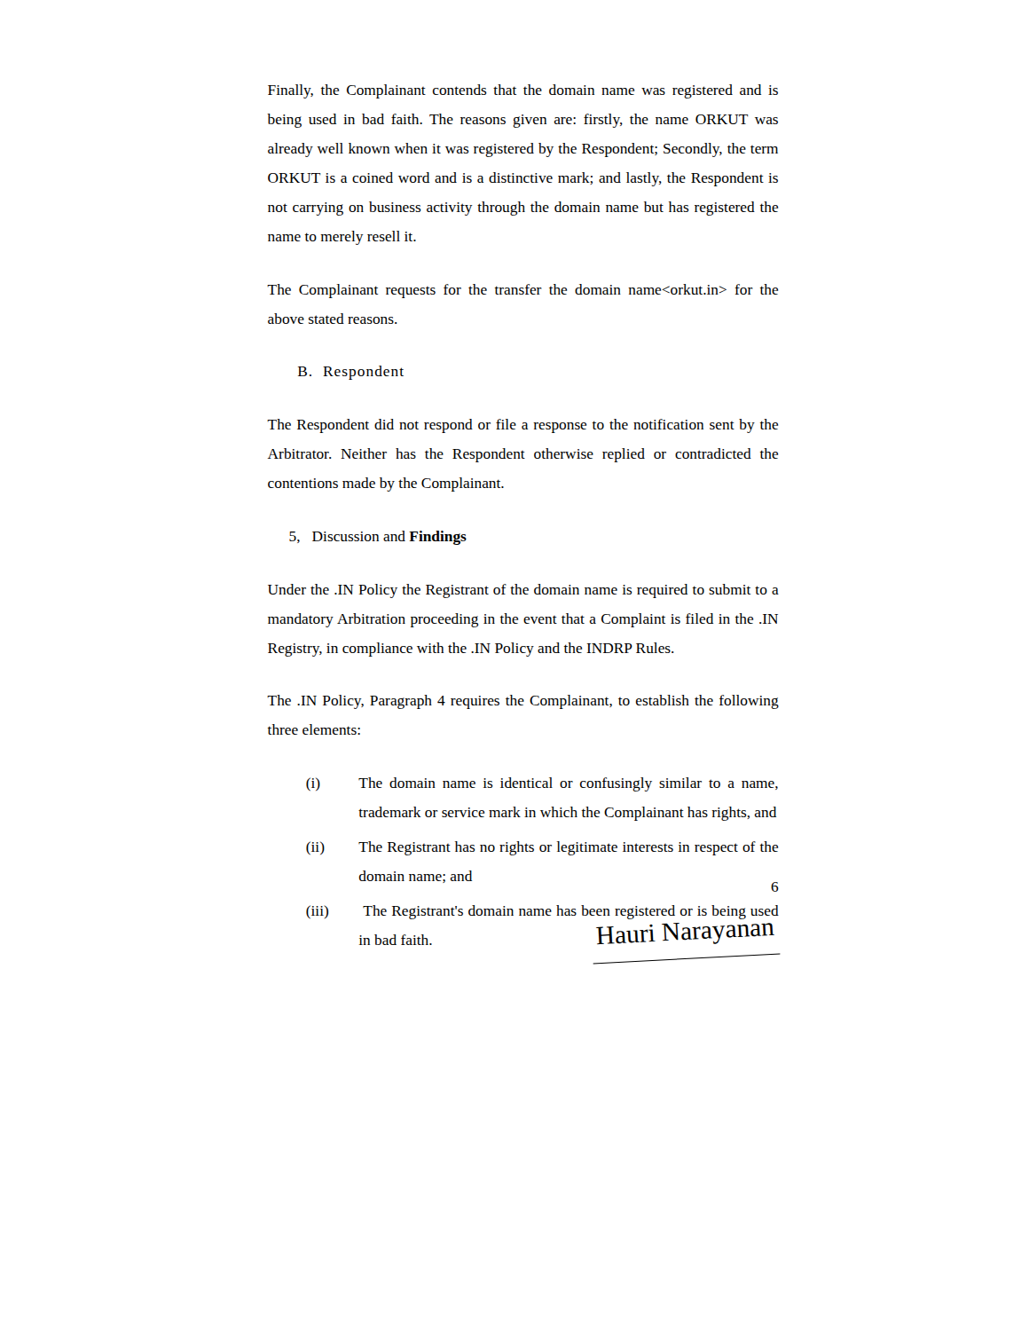Finally, the Complainant contends that the domain name was registered and is being used in bad faith. The reasons given are: firstly, the name ORKUT was already well known when it was registered by the Respondent; Secondly, the term ORKUT is a coined word and is a distinctive mark; and lastly, the Respondent is not carrying on business activity through the domain name but has registered the name to merely resell it.
The Complainant requests for the transfer the domain name<orkut.in> for the above stated reasons.
B. Respondent
The Respondent did not respond or file a response to the notification sent by the Arbitrator. Neither has the Respondent otherwise replied or contradicted the contentions made by the Complainant.
5, Discussion and Findings
Under the .IN Policy the Registrant of the domain name is required to submit to a mandatory Arbitration proceeding in the event that a Complaint is filed in the .IN Registry, in compliance with the .IN Policy and the INDRP Rules.
The .IN Policy, Paragraph 4 requires the Complainant, to establish the following three elements:
(i) The domain name is identical or confusingly similar to a name, trademark or service mark in which the Complainant has rights, and
(ii) The Registrant has no rights or legitimate interests in respect of the domain name; and
(iii) The Registrant's domain name has been registered or is being used in bad faith.
6
Hauri Narayanan